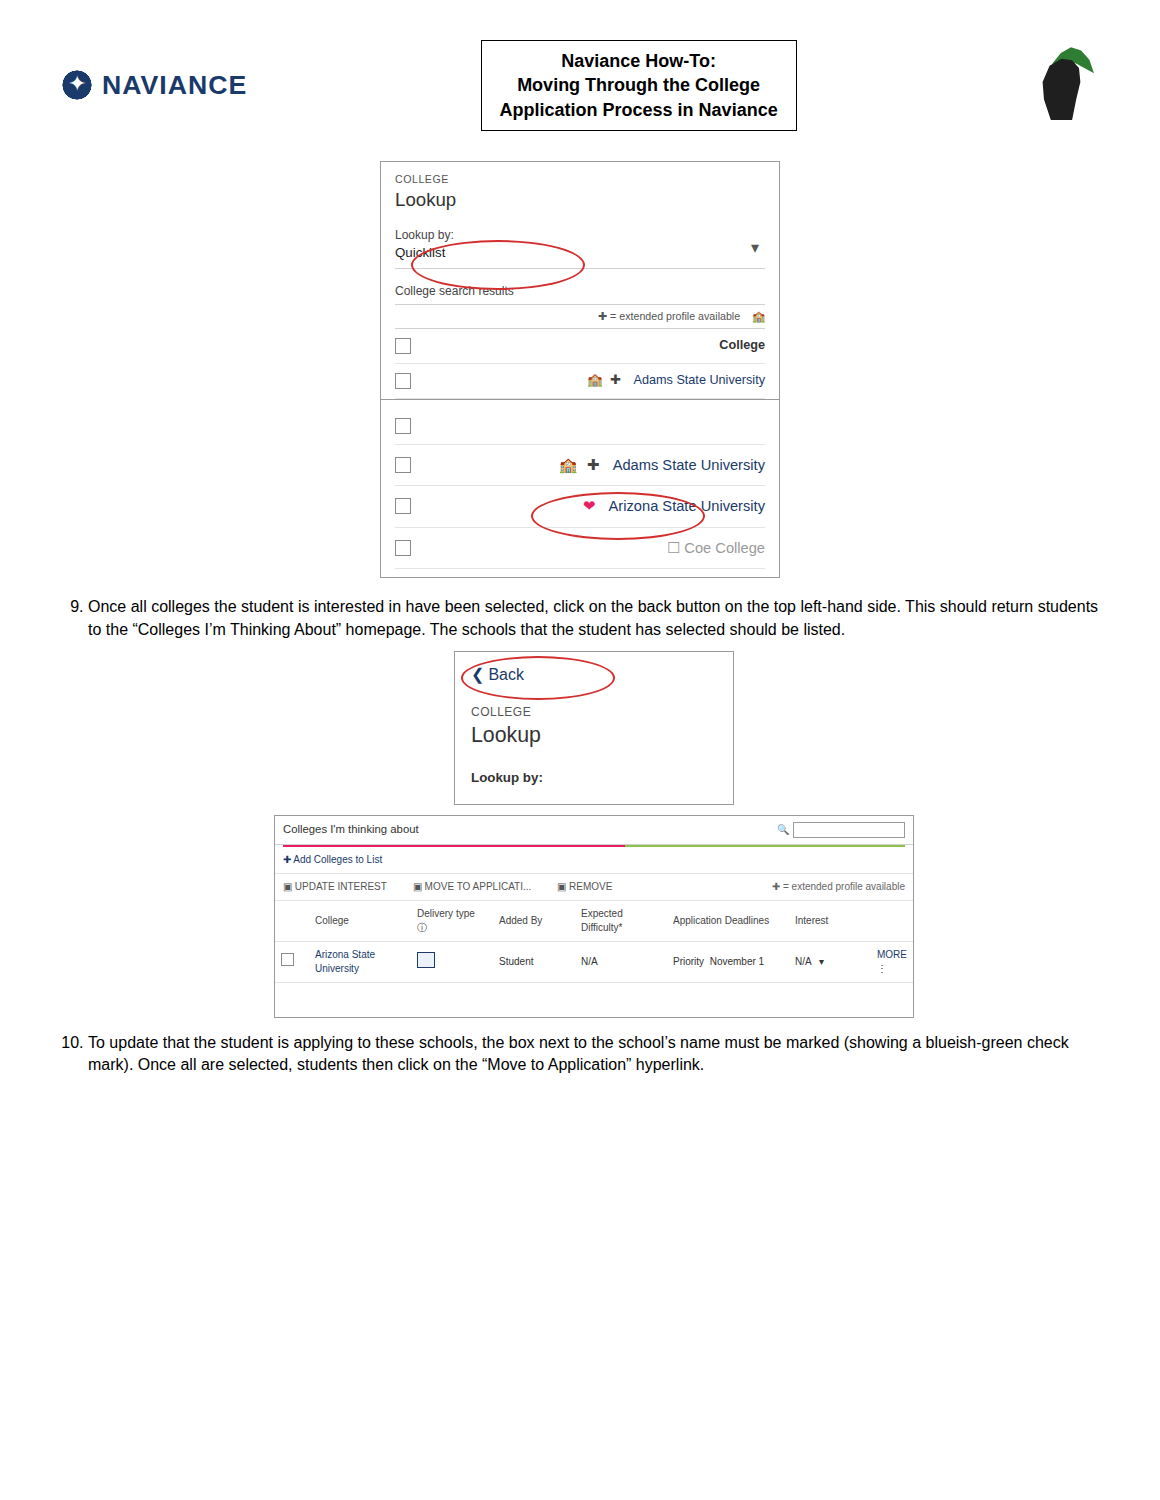NAVIANCE
Naviance How-To:
Moving Through the College
Application Process in Naviance
COLLEGE
Lookup
Lookup by:
Quicklist
▾
College search results
✚ = extended profile available 🏫
College
🏫 ✚
Adams State University
🏫 ✚
Adams State University
❤
Arizona State University
☐ Coe College
Once all colleges the student is interested in have been selected, click on the back button on the top left-hand side. This should return students to the “Colleges I’m Thinking About” homepage. The schools that the student has selected should be listed.
❮ Back
COLLEGE
Lookup
Lookup by:
Colleges I'm thinking about
🔍
✚ Add Colleges to List
▣ UPDATE INTEREST ▣ MOVE TO APPLICATI... ▣ REMOVE ✚ = extended profile available
| | College | Delivery type ⓘ | Added By | Expected Difficulty* | Application Deadlines | Interest | |
| --- | --- | --- | --- | --- | --- | --- | --- |
| | Arizona State University | | Student | N/A | Priority November 1 | N/A ▾ | MORE ⋮ |
To update that the student is applying to these schools, the box next to the school’s name must be marked (showing a blueish-green check mark). Once all are selected, students then click on the “Move to Application” hyperlink.